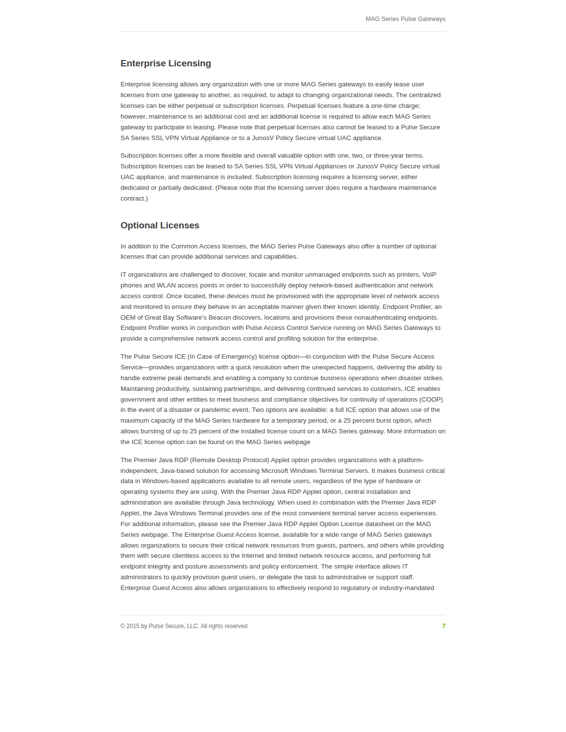MAG Series Pulse Gateways
Enterprise Licensing
Enterprise licensing allows any organization with one or more MAG Series gateways to easily lease user licenses from one gateway to another, as required, to adapt to changing organizational needs. The centralized licenses can be either perpetual or subscription licenses. Perpetual licenses feature a one-time charge; however, maintenance is an additional cost and an additional license is required to allow each MAG Series gateway to participate in leasing. Please note that perpetual licenses also cannot be leased to a Pulse Secure SA Series SSL VPN Virtual Appliance or to a JunosV Policy Secure virtual UAC appliance.
Subscription licenses offer a more flexible and overall valuable option with one, two, or three-year terms. Subscription licenses can be leased to SA Series SSL VPN Virtual Appliances or JunosV Policy Secure virtual UAC appliance, and maintenance is included. Subscription licensing requires a licensing server, either dedicated or partially dedicated. (Please note that the licensing server does require a hardware maintenance contract.)
Optional Licenses
In addition to the Common Access licenses, the MAG Series Pulse Gateways also offer a number of optional licenses that can provide additional services and capabilities.
IT organizations are challenged to discover, locate and monitor unmanaged endpoints such as printers, VoIP phones and WLAN access points in order to successfully deploy network-based authentication and network access control. Once located, these devices must be provisioned with the appropriate level of network access and monitored to ensure they behave in an acceptable manner given their known identity. Endpoint Profiler, an OEM of Great Bay Software’s Beacon discovers, locations and provisions these nonauthenticating endpoints. Endpoint Profiler works in conjunction with Pulse Access Control Service running on MAG Series Gateways to provide a comprehensive network access control and profiling solution for the enterprise.
The Pulse Secure ICE (In Case of Emergency) license option—in conjunction with the Pulse Secure Access Service—provides organizations with a quick resolution when the unexpected happens, delivering the ability to handle extreme peak demands and enabling a company to continue business operations when disaster strikes. Maintaining productivity, sustaining partnerships, and delivering continued services to customers, ICE enables government and other entities to meet business and compliance objectives for continuity of operations (COOP) in the event of a disaster or pandemic event. Two options are available: a full ICE option that allows use of the maximum capacity of the MAG Series hardware for a temporary period, or a 25 percent burst option, which allows bursting of up to 25 percent of the installed license count on a MAG Series gateway. More information on the ICE license option can be found on the MAG Series webpage
The Premier Java RDP (Remote Desktop Protocol) Applet option provides organizations with a platform-independent, Java-based solution for accessing Microsoft Windows Terminal Servers. It makes business critical data in Windows-based applications available to all remote users, regardless of the type of hardware or operating systems they are using. With the Premier Java RDP Applet option, central installation and administration are available through Java technology. When used in combination with the Premier Java RDP Applet, the Java Windows Terminal provides one of the most convenient terminal server access experiences. For additional information, please see the Premier Java RDP Applet Option License datasheet on the MAG Series webpage. The Enterprise Guest Access license, available for a wide range of MAG Series gateways allows organizations to secure their critical network resources from guests, partners, and others while providing them with secure clientless access to the Internet and limited network resource access, and performing full endpoint integrity and posture assessments and policy enforcement. The simple interface allows IT administrators to quickly provision guest users, or delegate the task to administrative or support staff. Enterprise Guest Access also allows organizations to effectively respond to regulatory or industry-mandated
© 2015 by Pulse Secure, LLC. All rights reserved 7